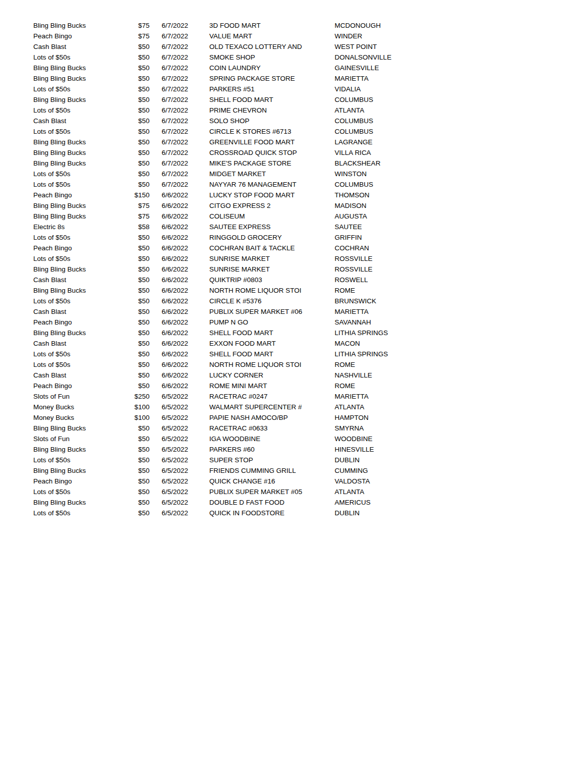| Bling Bling Bucks | $75 | 6/7/2022 | 3D FOOD MART | MCDONOUGH |
| Peach Bingo | $75 | 6/7/2022 | VALUE MART | WINDER |
| Cash Blast | $50 | 6/7/2022 | OLD TEXACO LOTTERY AND | WEST POINT |
| Lots of $50s | $50 | 6/7/2022 | SMOKE SHOP | DONALSONVILLE |
| Bling Bling Bucks | $50 | 6/7/2022 | COIN LAUNDRY | GAINESVILLE |
| Bling Bling Bucks | $50 | 6/7/2022 | SPRING PACKAGE STORE | MARIETTA |
| Lots of $50s | $50 | 6/7/2022 | PARKERS #51 | VIDALIA |
| Bling Bling Bucks | $50 | 6/7/2022 | SHELL FOOD MART | COLUMBUS |
| Lots of $50s | $50 | 6/7/2022 | PRIME CHEVRON | ATLANTA |
| Cash Blast | $50 | 6/7/2022 | SOLO SHOP | COLUMBUS |
| Lots of $50s | $50 | 6/7/2022 | CIRCLE K STORES #6713 | COLUMBUS |
| Bling Bling Bucks | $50 | 6/7/2022 | GREENVILLE FOOD MART | LAGRANGE |
| Bling Bling Bucks | $50 | 6/7/2022 | CROSSROAD QUICK STOP | VILLA RICA |
| Bling Bling Bucks | $50 | 6/7/2022 | MIKE'S PACKAGE STORE | BLACKSHEAR |
| Lots of $50s | $50 | 6/7/2022 | MIDGET MARKET | WINSTON |
| Lots of $50s | $50 | 6/7/2022 | NAYYAR 76 MANAGEMENT | COLUMBUS |
| Peach Bingo | $150 | 6/6/2022 | LUCKY STOP FOOD MART | THOMSON |
| Bling Bling Bucks | $75 | 6/6/2022 | CITGO EXPRESS 2 | MADISON |
| Bling Bling Bucks | $75 | 6/6/2022 | COLISEUM | AUGUSTA |
| Electric 8s | $58 | 6/6/2022 | SAUTEE EXPRESS | SAUTEE |
| Lots of $50s | $50 | 6/6/2022 | RINGGOLD GROCERY | GRIFFIN |
| Peach Bingo | $50 | 6/6/2022 | COCHRAN BAIT & TACKLE | COCHRAN |
| Lots of $50s | $50 | 6/6/2022 | SUNRISE MARKET | ROSSVILLE |
| Bling Bling Bucks | $50 | 6/6/2022 | SUNRISE MARKET | ROSSVILLE |
| Cash Blast | $50 | 6/6/2022 | QUIKTRIP #0803 | ROSWELL |
| Bling Bling Bucks | $50 | 6/6/2022 | NORTH ROME LIQUOR STOI | ROME |
| Lots of $50s | $50 | 6/6/2022 | CIRCLE K #5376 | BRUNSWICK |
| Cash Blast | $50 | 6/6/2022 | PUBLIX SUPER MARKET #06 | MARIETTA |
| Peach Bingo | $50 | 6/6/2022 | PUMP N GO | SAVANNAH |
| Bling Bling Bucks | $50 | 6/6/2022 | SHELL FOOD MART | LITHIA SPRINGS |
| Cash Blast | $50 | 6/6/2022 | EXXON FOOD MART | MACON |
| Lots of $50s | $50 | 6/6/2022 | SHELL FOOD MART | LITHIA SPRINGS |
| Lots of $50s | $50 | 6/6/2022 | NORTH ROME LIQUOR STOI | ROME |
| Cash Blast | $50 | 6/6/2022 | LUCKY CORNER | NASHVILLE |
| Peach Bingo | $50 | 6/6/2022 | ROME MINI MART | ROME |
| Slots of Fun | $250 | 6/5/2022 | RACETRAC #0247 | MARIETTA |
| Money Bucks | $100 | 6/5/2022 | WALMART SUPERCENTER # | ATLANTA |
| Money Bucks | $100 | 6/5/2022 | PAPIE NASH AMOCO/BP | HAMPTON |
| Bling Bling Bucks | $50 | 6/5/2022 | RACETRAC #0633 | SMYRNA |
| Slots of Fun | $50 | 6/5/2022 | IGA WOODBINE | WOODBINE |
| Bling Bling Bucks | $50 | 6/5/2022 | PARKERS #60 | HINESVILLE |
| Lots of $50s | $50 | 6/5/2022 | SUPER STOP | DUBLIN |
| Bling Bling Bucks | $50 | 6/5/2022 | FRIENDS CUMMING GRILL | CUMMING |
| Peach Bingo | $50 | 6/5/2022 | QUICK CHANGE #16 | VALDOSTA |
| Lots of $50s | $50 | 6/5/2022 | PUBLIX SUPER MARKET #05 | ATLANTA |
| Bling Bling Bucks | $50 | 6/5/2022 | DOUBLE D FAST FOOD | AMERICUS |
| Lots of $50s | $50 | 6/5/2022 | QUICK IN FOODSTORE | DUBLIN |